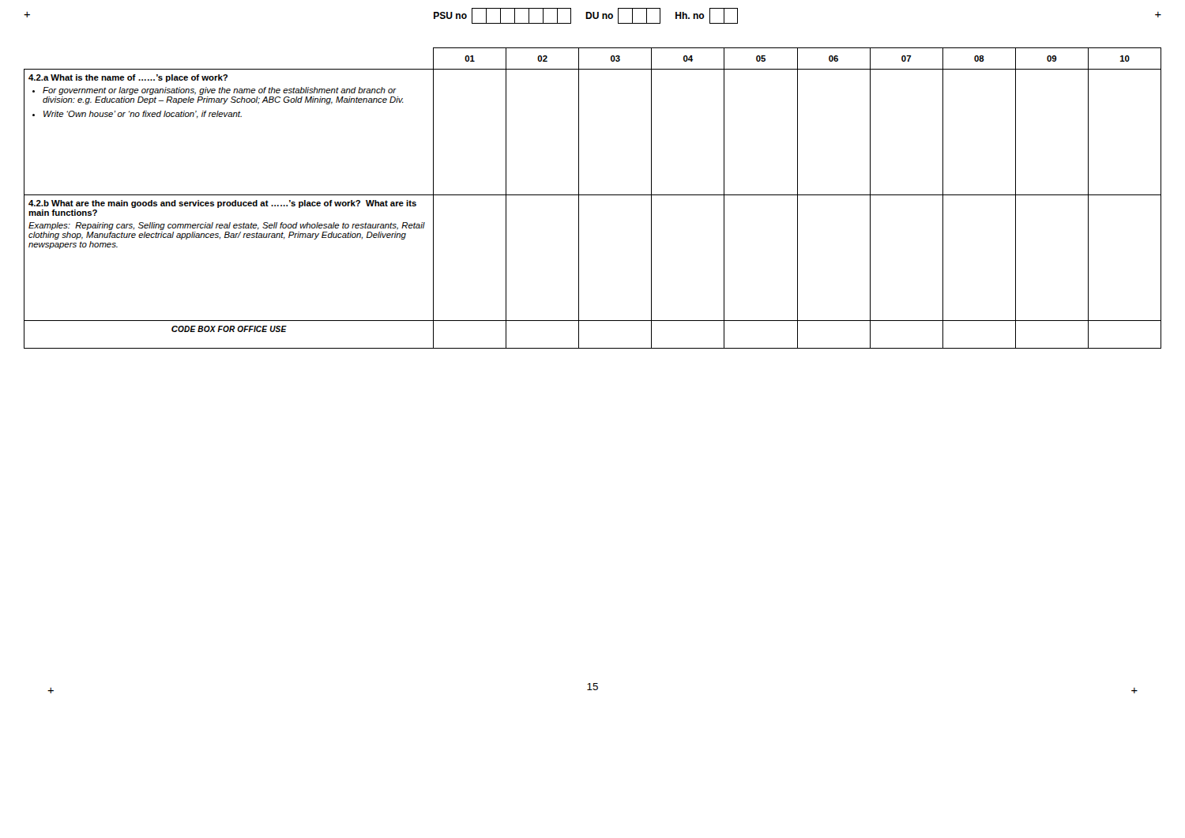+
+
PSU no
DU no
Hh. no
| | 01 | 02 | 03 | 04 | 05 | 06 | 07 | 08 | 09 | 10 |
| --- | --- | --- | --- | --- | --- | --- | --- | --- | --- | --- |
| 4.2.a What is the name of ……’s place of work? For government or large organisations, give the name of the establishment and branch or division: e.g. Education Dept – Rapele Primary School; ABC Gold Mining, Maintenance Div. Write ‘Own house’ or ‘no fixed location’, if relevant. | | | | | | | | | | |
| 4.2.b What are the main goods and services produced at ……’s place of work? What are its main functions? Examples: Repairing cars, Selling commercial real estate, Sell food wholesale to restaurants, Retail clothing shop, Manufacture electrical appliances, Bar/ restaurant, Primary Education, Delivering newspapers to homes. | | | | | | | | | | |
| C ODE BOX FOR OFFICE USE | | | | | | | | | | |
+
15
+